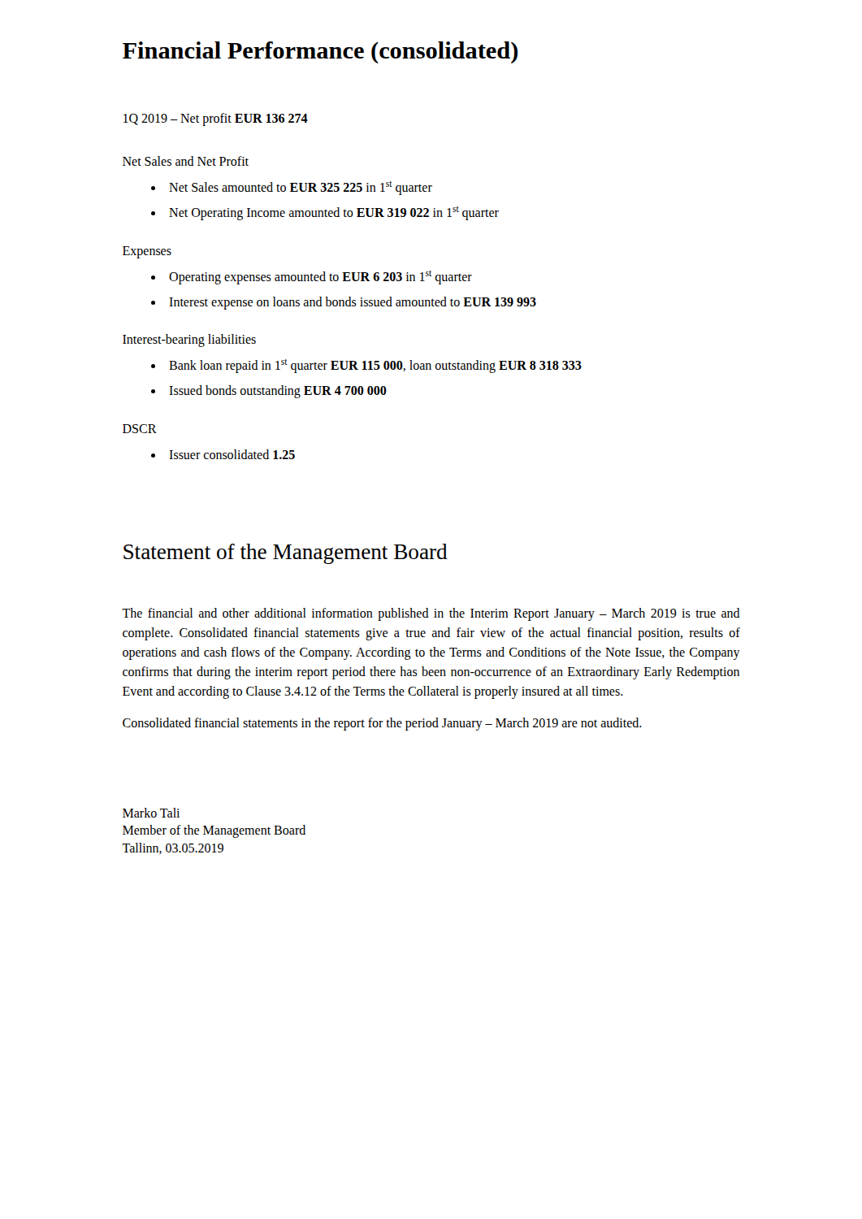Financial Performance (consolidated)
1Q 2019 – Net profit EUR 136 274
Net Sales and Net Profit
Net Sales amounted to EUR 325 225 in 1st quarter
Net Operating Income amounted to EUR 319 022 in 1st quarter
Expenses
Operating expenses amounted to EUR 6 203 in 1st quarter
Interest expense on loans and bonds issued amounted to EUR 139 993
Interest-bearing liabilities
Bank loan repaid in 1st quarter EUR 115 000, loan outstanding EUR 8 318 333
Issued bonds outstanding EUR 4 700 000
DSCR
Issuer consolidated 1.25
Statement of the Management Board
The financial and other additional information published in the Interim Report January – March 2019 is true and complete. Consolidated financial statements give a true and fair view of the actual financial position, results of operations and cash flows of the Company. According to the Terms and Conditions of the Note Issue, the Company confirms that during the interim report period there has been non-occurrence of an Extraordinary Early Redemption Event and according to Clause 3.4.12 of the Terms the Collateral is properly insured at all times.
Consolidated financial statements in the report for the period January – March 2019 are not audited.
Marko Tali
Member of the Management Board
Tallinn, 03.05.2019